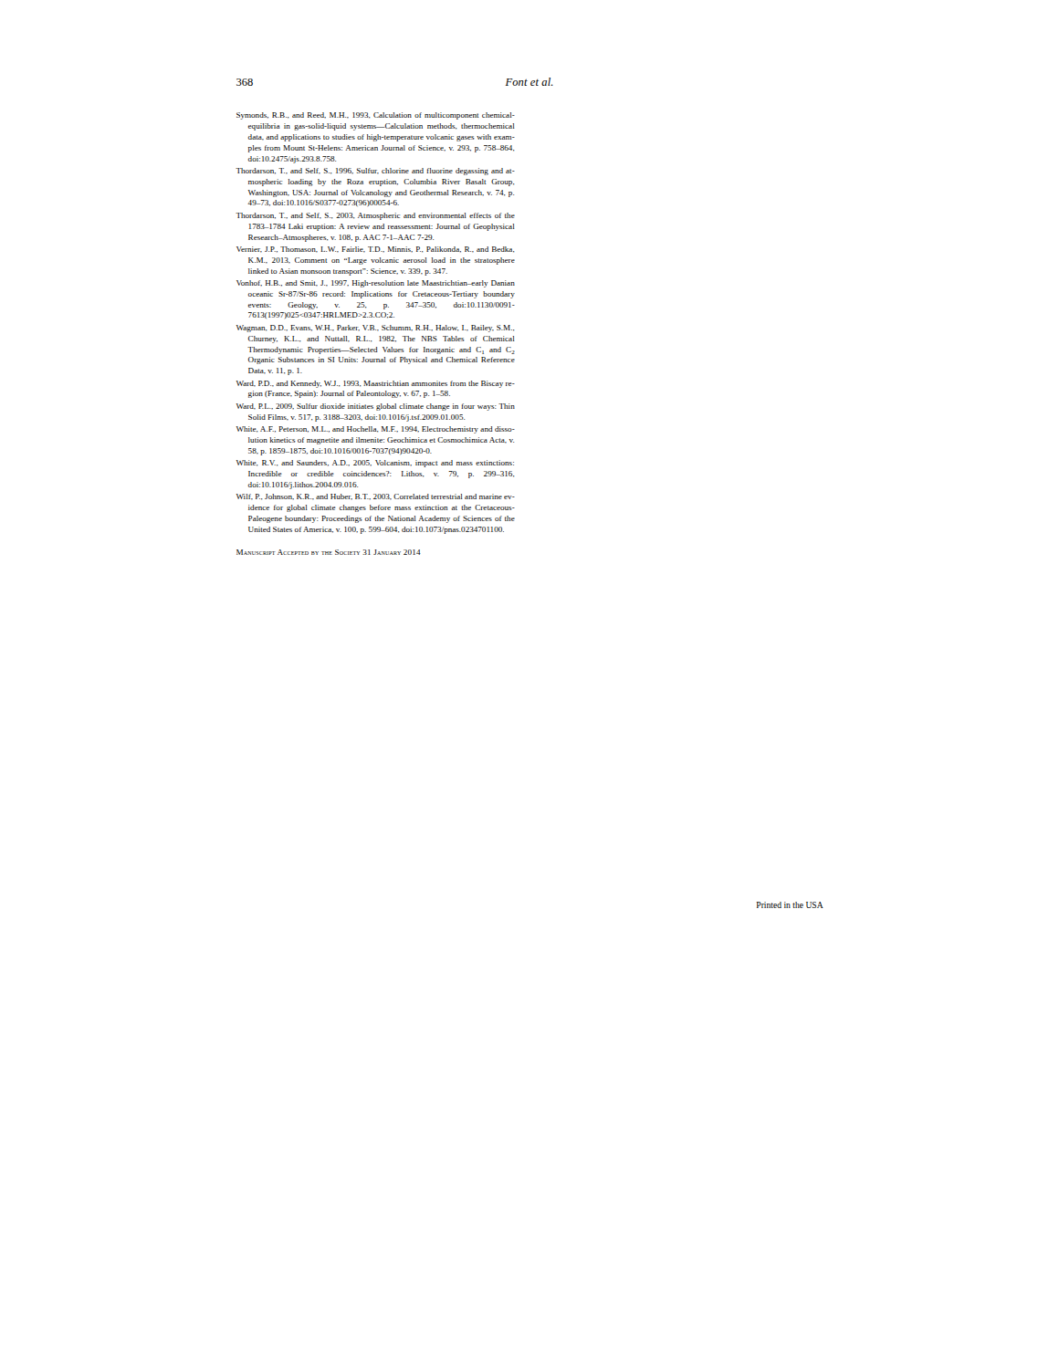368
Font et al.
Symonds, R.B., and Reed, M.H., 1993, Calculation of multicomponent chemical-equilibria in gas-solid-liquid systems—Calculation methods, thermochemical data, and applications to studies of high-temperature volcanic gases with examples from Mount St-Helens: American Journal of Science, v. 293, p. 758–864, doi:10.2475/ajs.293.8.758.
Thordarson, T., and Self, S., 1996, Sulfur, chlorine and fluorine degassing and atmospheric loading by the Roza eruption, Columbia River Basalt Group, Washington, USA: Journal of Volcanology and Geothermal Research, v. 74, p. 49–73, doi:10.1016/S0377-0273(96)00054-6.
Thordarson, T., and Self, S., 2003, Atmospheric and environmental effects of the 1783–1784 Laki eruption: A review and reassessment: Journal of Geophysical Research–Atmospheres, v. 108, p. AAC 7-1–AAC 7-29.
Vernier, J.P., Thomason, L.W., Fairlie, T.D., Minnis, P., Palikonda, R., and Bedka, K.M., 2013, Comment on “Large volcanic aerosol load in the stratosphere linked to Asian monsoon transport”: Science, v. 339, p. 347.
Vonhof, H.B., and Smit, J., 1997, High-resolution late Maastrichtian–early Danian oceanic Sr-87/Sr-86 record: Implications for Cretaceous-Tertiary boundary events: Geology, v. 25, p. 347–350, doi:10.1130/0091-7613(1997)025<0347:HRLMED>2.3.CO;2.
Wagman, D.D., Evans, W.H., Parker, V.B., Schumm, R.H., Halow, I., Bailey, S.M., Churney, K.L., and Nuttall, R.L., 1982, The NBS Tables of Chemical Thermodynamic Properties—Selected Values for Inorganic and C1 and C2 Organic Substances in SI Units: Journal of Physical and Chemical Reference Data, v. 11, p. 1.
Ward, P.D., and Kennedy, W.J., 1993, Maastrichtian ammonites from the Biscay region (France, Spain): Journal of Paleontology, v. 67, p. 1–58.
Ward, P.L., 2009, Sulfur dioxide initiates global climate change in four ways: Thin Solid Films, v. 517, p. 3188–3203, doi:10.1016/j.tsf.2009.01.005.
White, A.F., Peterson, M.L., and Hochella, M.F., 1994, Electrochemistry and dissolution kinetics of magnetite and ilmenite: Geochimica et Cosmochimica Acta, v. 58, p. 1859–1875, doi:10.1016/0016-7037(94)90420-0.
White, R.V., and Saunders, A.D., 2005, Volcanism, impact and mass extinctions: Incredible or credible coincidences?: Lithos, v. 79, p. 299–316, doi:10.1016/j.lithos.2004.09.016.
Wilf, P., Johnson, K.R., and Huber, B.T., 2003, Correlated terrestrial and marine evidence for global climate changes before mass extinction at the Cretaceous-Paleogene boundary: Proceedings of the National Academy of Sciences of the United States of America, v. 100, p. 599–604, doi:10.1073/pnas.0234701100.
Manuscript Accepted by the Society 31 January 2014
Printed in the USA